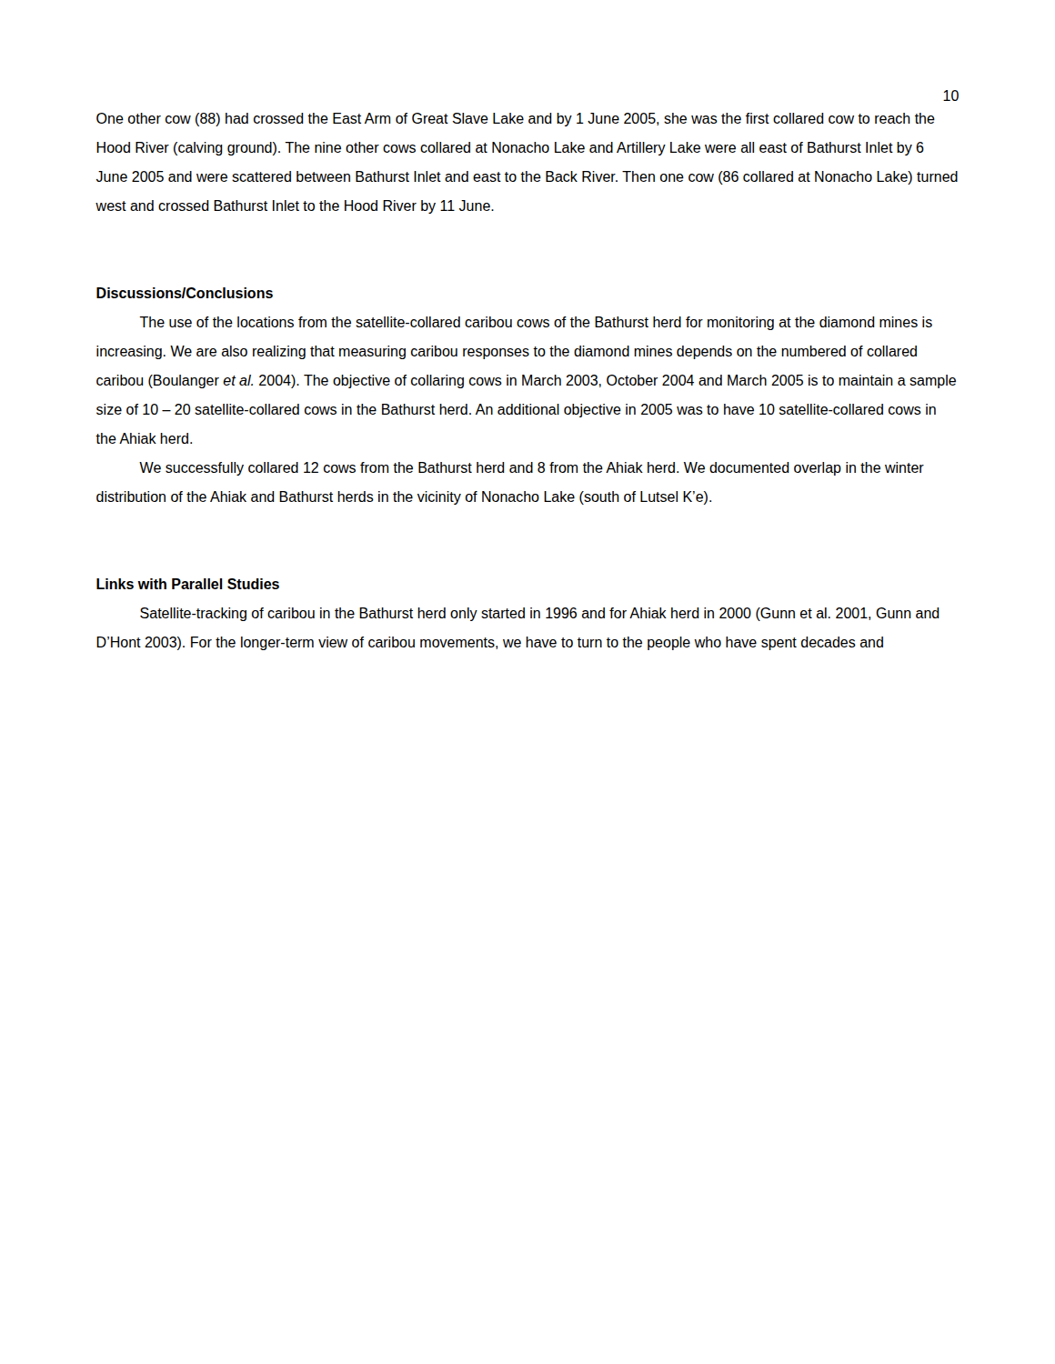10
One other cow (88) had crossed the East Arm of Great Slave Lake and by 1 June 2005, she was the first collared cow to reach the Hood River (calving ground). The nine other cows collared at Nonacho Lake and Artillery Lake were all east of Bathurst Inlet by 6 June 2005 and were scattered between Bathurst Inlet and east to the Back River. Then one cow (86 collared at Nonacho Lake) turned west and crossed Bathurst Inlet to the Hood River by 11 June.
Discussions/Conclusions
The use of the locations from the satellite-collared caribou cows of the Bathurst herd for monitoring at the diamond mines is increasing. We are also realizing that measuring caribou responses to the diamond mines depends on the numbered of collared caribou (Boulanger et al. 2004). The objective of collaring cows in March 2003, October 2004 and March 2005 is to maintain a sample size of 10 – 20 satellite-collared cows in the Bathurst herd. An additional objective in 2005 was to have 10 satellite-collared cows in the Ahiak herd.
We successfully collared 12 cows from the Bathurst herd and 8 from the Ahiak herd. We documented overlap in the winter distribution of the Ahiak and Bathurst herds in the vicinity of Nonacho Lake (south of Lutsel K’e).
Links with Parallel Studies
Satellite-tracking of caribou in the Bathurst herd only started in 1996 and for Ahiak herd in 2000 (Gunn et al. 2001, Gunn and D’Hont 2003). For the longer-term view of caribou movements, we have to turn to the people who have spent decades and